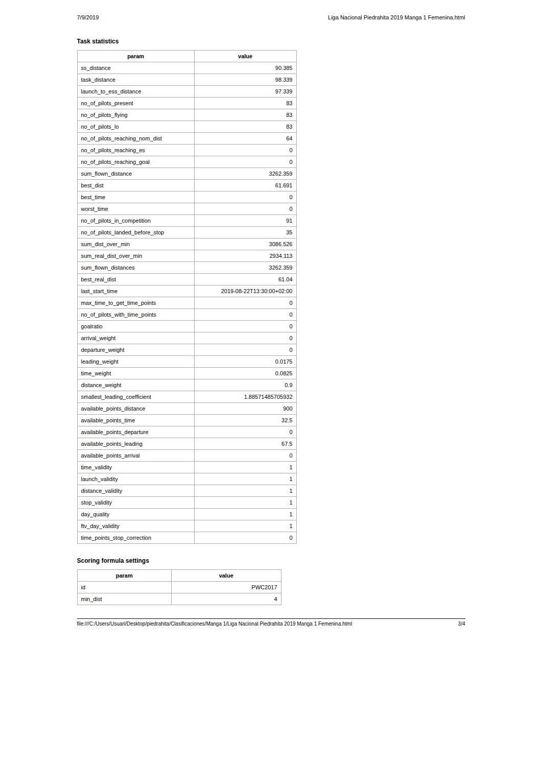7/9/2019
Liga Nacional Piedrahita 2019 Manga 1 Femenina.html
Task statistics
| param | value |
| --- | --- |
| ss_distance | 90.385 |
| task_distance | 98.339 |
| launch_to_ess_distance | 97.339 |
| no_of_pilots_present | 83 |
| no_of_pilots_flying | 83 |
| no_of_pilots_lo | 83 |
| no_of_pilots_reaching_nom_dist | 64 |
| no_of_pilots_reaching_es | 0 |
| no_of_pilots_reaching_goal | 0 |
| sum_flown_distance | 3262.359 |
| best_dist | 61.691 |
| best_time | 0 |
| worst_time | 0 |
| no_of_pilots_in_competition | 91 |
| no_of_pilots_landed_before_stop | 35 |
| sum_dist_over_min | 3086.526 |
| sum_real_dist_over_min | 2934.113 |
| sum_flown_distances | 3262.359 |
| best_real_dist | 61.04 |
| last_start_time | 2019-08-22T13:30:00+02:00 |
| max_time_to_get_time_points | 0 |
| no_of_pilots_with_time_points | 0 |
| goalratio | 0 |
| arrival_weight | 0 |
| departure_weight | 0 |
| leading_weight | 0.0175 |
| time_weight | 0.0825 |
| distance_weight | 0.9 |
| smallest_leading_coefficient | 1.88571485705932 |
| available_points_distance | 900 |
| available_points_time | 32.5 |
| available_points_departure | 0 |
| available_points_leading | 67.5 |
| available_points_arrival | 0 |
| time_validity | 1 |
| launch_validity | 1 |
| distance_validity | 1 |
| stop_validity | 1 |
| day_quality | 1 |
| ftv_day_validity | 1 |
| time_points_stop_correction | 0 |
Scoring formula settings
| param | value |
| --- | --- |
| id | PWC2017 |
| min_dist | 4 |
file:///C:/Users/Usuari/Desktop/piedrahita/Clasificaciones/Manga 1/Liga Nacional Piedrahita 2019 Manga 1 Femenina.html
3/4